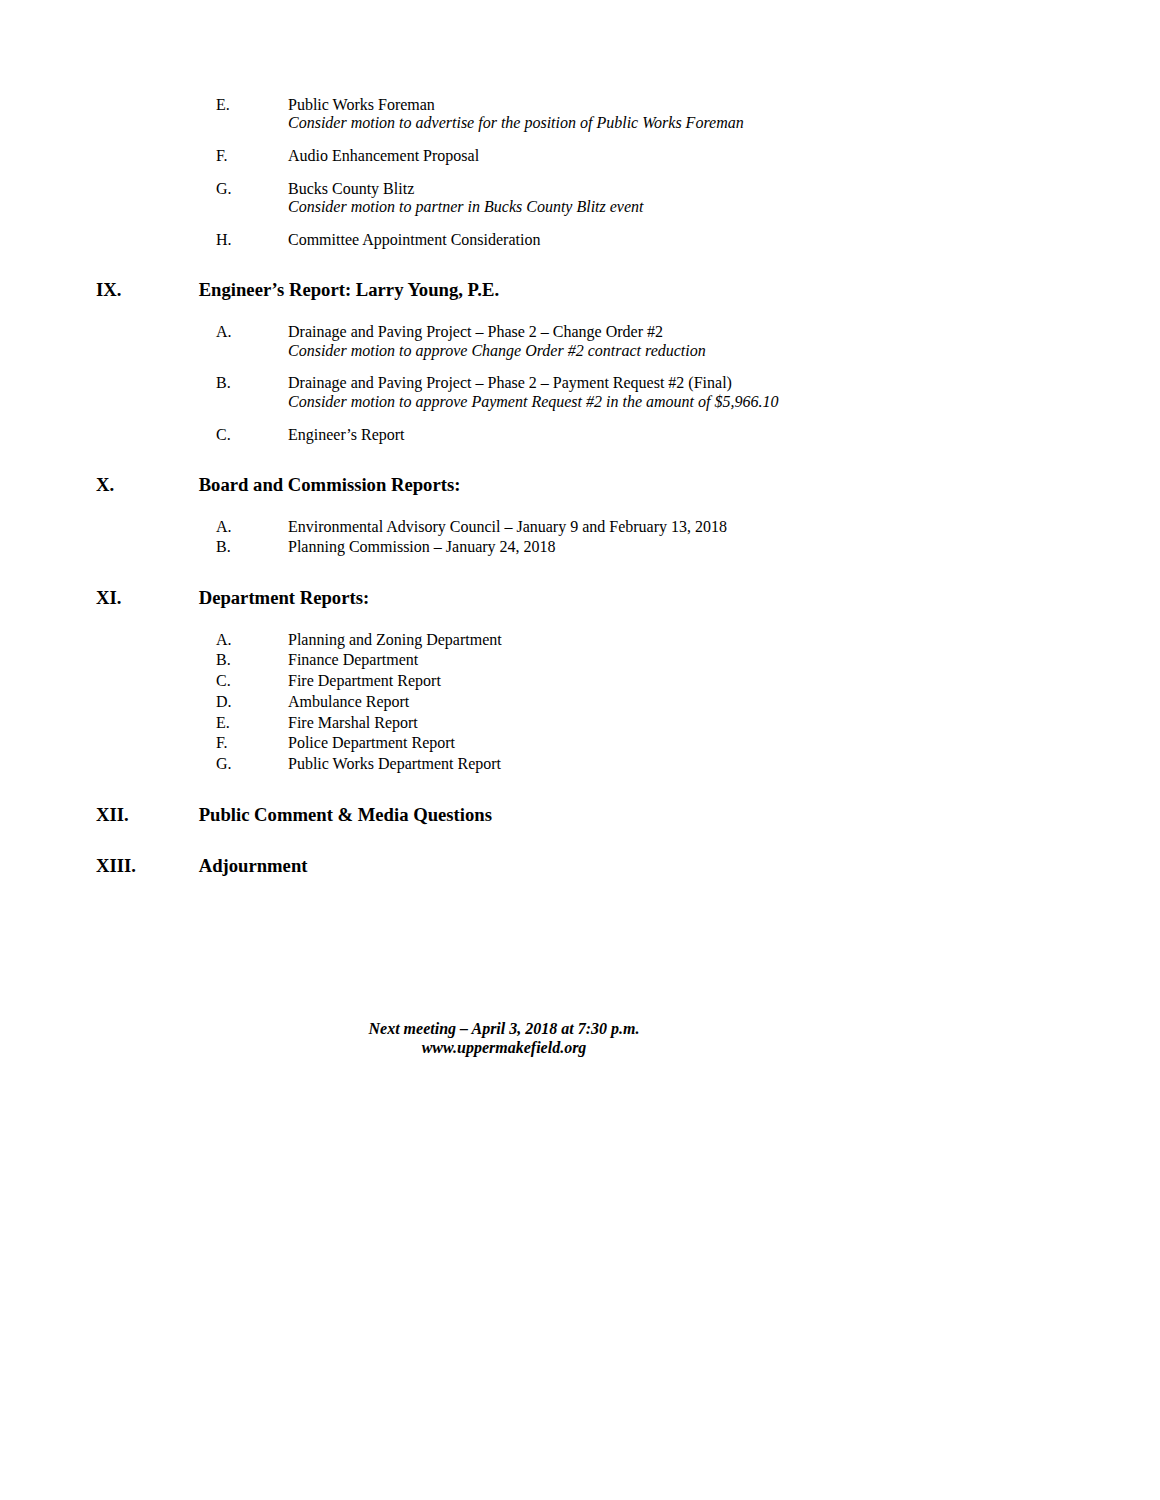E.
Public Works Foreman Consider motion to advertise for the position of Public Works Foreman
F.
Audio Enhancement Proposal
G.
Bucks County Blitz Consider motion to partner in Bucks County Blitz event
H.
Committee Appointment Consideration
IX.
Engineer’s Report: Larry Young, P.E.
A.
Drainage and Paving Project – Phase 2 – Change Order #2 Consider motion to approve Change Order #2 contract reduction
B.
Drainage and Paving Project – Phase 2 – Payment Request #2 (Final) Consider motion to approve Payment Request #2 in the amount of $5,966.10
C.
Engineer’s Report
X.
Board and Commission Reports:
A.
Environmental Advisory Council – January 9 and February 13, 2018
B.
Planning Commission – January 24, 2018
XI.
Department Reports:
A.
Planning and Zoning Department
B.
Finance Department
C.
Fire Department Report
D.
Ambulance Report
E.
Fire Marshal Report
F.
Police Department Report
G.
Public Works Department Report
XII.
Public Comment & Media Questions
XIII.
Adjournment
Next meeting – April 3, 2018 at 7:30 p.m.
www.uppermakefield.org